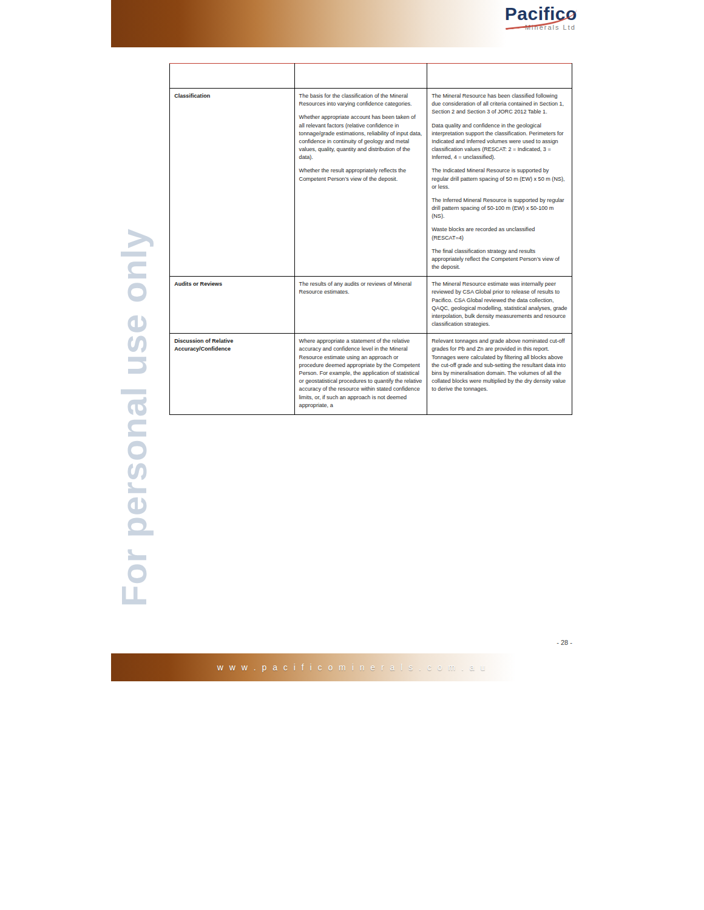Pacifico
Minerals Ltd
For personal use only
| Classification | The basis for the classification of the Mineral Resources into varying confidence categories. Whether appropriate account has been taken of all relevant factors (relative confidence in tonnage/grade estimations, reliability of input data, confidence in continuity of geology and metal values, quality, quantity and distribution of the data). Whether the result appropriately reflects the Competent Person’s view of the deposit. | The Mineral Resource has been classified following due consideration of all criteria contained in Section 1, Section 2 and Section 3 of JORC 2012 Table 1. Data quality and confidence in the geological interpretation support the classification. Perimeters for Indicated and Inferred volumes were used to assign classification values (RESCAT: 2 = Indicated, 3 = Inferred, 4 = unclassified). The Indicated Mineral Resource is supported by regular drill pattern spacing of 50 m (EW) x 50 m (NS), or less. The Inferred Mineral Resource is supported by regular drill pattern spacing of 50-100 m (EW) x 50-100 m (NS). Waste blocks are recorded as unclassified (RESCAT=4) The final classification strategy and results appropriately reflect the Competent Person’s view of the deposit. |
| Audits or Reviews | The results of any audits or reviews of Mineral Resource estimates. | The Mineral Resource estimate was internally peer reviewed by CSA Global prior to release of results to Pacifico. CSA Global reviewed the data collection, QAQC, geological modelling, statistical analyses, grade interpolation, bulk density measurements and resource classification strategies. |
| Discussion of Relative Accuracy/Confidence | Where appropriate a statement of the relative accuracy and confidence level in the Mineral Resource estimate using an approach or procedure deemed appropriate by the Competent Person. For example, the application of statistical or geostatistical procedures to quantify the relative accuracy of the resource within stated confidence limits, or, if such an approach is not deemed appropriate, a | Relevant tonnages and grade above nominated cut-off grades for Pb and Zn are provided in this report. Tonnages were calculated by filtering all blocks above the cut-off grade and sub-setting the resultant data into bins by mineralisation domain. The volumes of all the collated blocks were multiplied by the dry density value to derive the tonnages. |
- 28 -
w w w . p a c i f i c o m i n e r a l s . c o m . a u